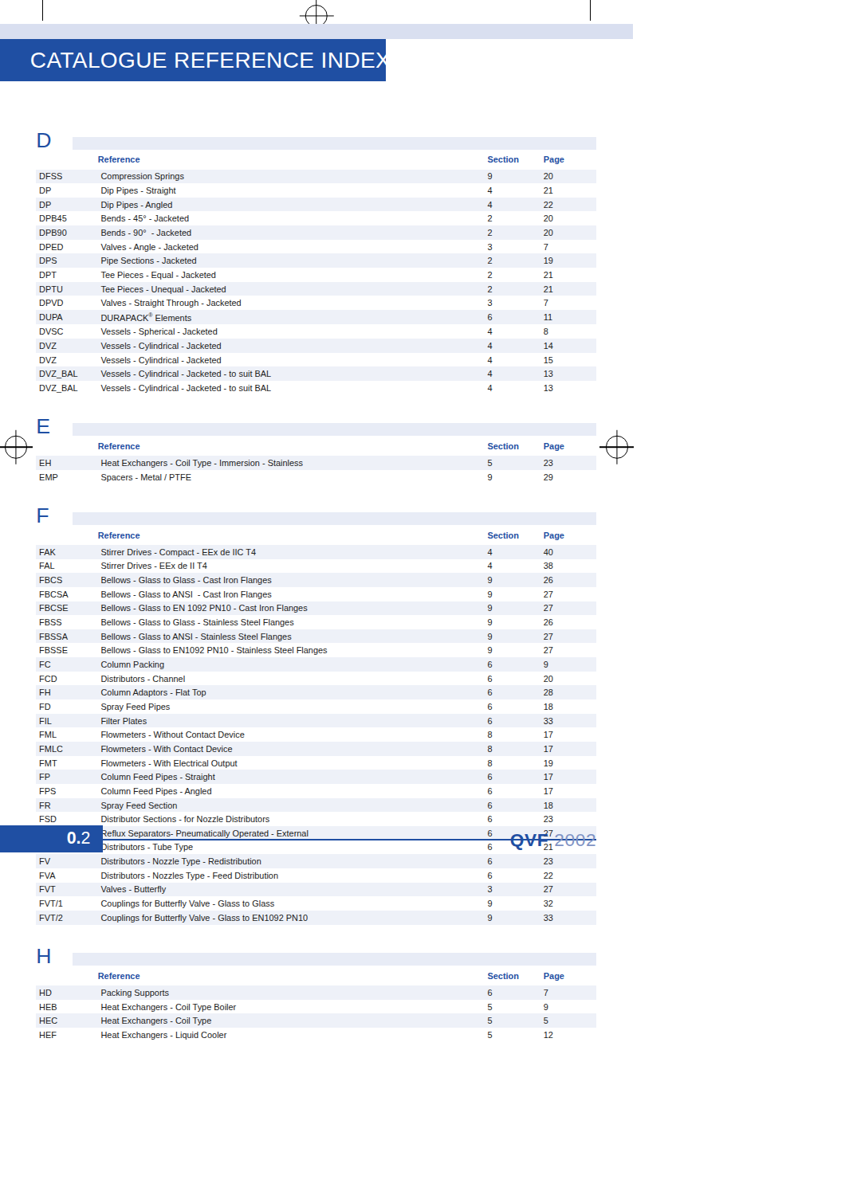CATALOGUE REFERENCE INDEX
D
| | Reference | | Section | Page |
| --- | --- | --- | --- | --- |
| DFSS | Compression Springs | 9 | 20 |
| DP | Dip Pipes - Straight | 4 | 21 |
| DP | Dip Pipes - Angled | 4 | 22 |
| DPB45 | Bends - 45° - Jacketed | 2 | 20 |
| DPB90 | Bends - 90° - Jacketed | 2 | 20 |
| DPED | Valves - Angle - Jacketed | 3 | 7 |
| DPS | Pipe Sections - Jacketed | 2 | 19 |
| DPT | Tee Pieces - Equal - Jacketed | 2 | 21 |
| DPTU | Tee Pieces - Unequal - Jacketed | 2 | 21 |
| DPVD | Valves - Straight Through - Jacketed | 3 | 7 |
| DUPA | DURAPACK ® Elements | 6 | 11 |
| DVSC | Vessels - Spherical - Jacketed | 4 | 8 |
| DVZ | Vessels - Cylindrical - Jacketed | 4 | 14 |
| DVZ | Vessels - Cylindrical - Jacketed | 4 | 15 |
| DVZ_BAL | Vessels - Cylindrical - Jacketed - to suit BAL | 4 | 13 |
| DVZ_BAL | Vessels - Cylindrical - Jacketed - to suit BAL | 4 | 13 |
E
| | Reference | | Section | Page |
| --- | --- | --- | --- | --- |
| EH | Heat Exchangers - Coil Type - Immersion - Stainless | 5 | 23 |
| EMP | Spacers - Metal / PTFE | 9 | 29 |
F
| | Reference | | Section | Page |
| --- | --- | --- | --- | --- |
| FAK | Stirrer Drives - Compact - EEx de IIC T4 | 4 | 40 |
| FAL | Stirrer Drives - EEx de II T4 | 4 | 38 |
| FBCS | Bellows - Glass to Glass - Cast Iron Flanges | 9 | 26 |
| FBCSA | Bellows - Glass to ANSI - Cast Iron Flanges | 9 | 27 |
| FBCSE | Bellows - Glass to EN 1092 PN10 - Cast Iron Flanges | 9 | 27 |
| FBSS | Bellows - Glass to Glass - Stainless Steel Flanges | 9 | 26 |
| FBSSA | Bellows - Glass to ANSI - Stainless Steel Flanges | 9 | 27 |
| FBSSE | Bellows - Glass to EN1092 PN10 - Stainless Steel Flanges | 9 | 27 |
| FC | Column Packing | 6 | 9 |
| FCD | Distributors - Channel | 6 | 20 |
| FH | Column Adaptors - Flat Top | 6 | 28 |
| FD | Spray Feed Pipes | 6 | 18 |
| FIL | Filter Plates | 6 | 33 |
| FML | Flowmeters - Without Contact Device | 8 | 17 |
| FMLC | Flowmeters - With Contact Device | 8 | 17 |
| FMT | Flowmeters - With Electrical Output | 8 | 19 |
| FP | Column Feed Pipes - Straight | 6 | 17 |
| FPS | Column Feed Pipes - Angled | 6 | 17 |
| FR | Spray Feed Section | 6 | 18 |
| FSD | Distributor Sections - for Nozzle Distributors | 6 | 23 |
| FT | Reflux Separators- Pneumatically Operated - External | 6 | 27 |
| FTD | Distributors - Tube Type | 6 | 21 |
| FV | Distributors - Nozzle Type - Redistribution | 6 | 23 |
| FVA | Distributors - Nozzles Type - Feed Distribution | 6 | 22 |
| FVT | Valves - Butterfly | 3 | 27 |
| FVT/1 | Couplings for Butterfly Valve - Glass to Glass | 9 | 32 |
| FVT/2 | Couplings for Butterfly Valve - Glass to EN1092 PN10 | 9 | 33 |
H
| | Reference | | Section | Page |
| --- | --- | --- | --- | --- |
| HD | Packing Supports | 6 | 7 |
| HEB | Heat Exchangers - Coil Type Boiler | 5 | 9 |
| HEC | Heat Exchangers - Coil Type | 5 | 5 |
| HEF | Heat Exchangers - Liquid Cooler | 5 | 12 |
0. 2
QVF 2002